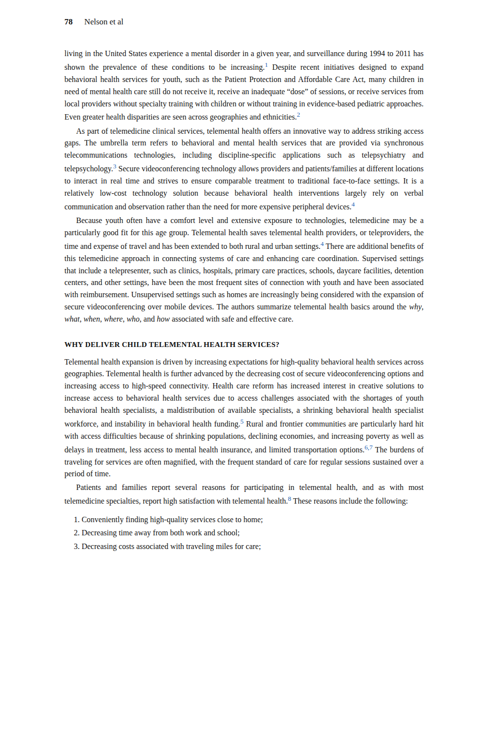78 Nelson et al
living in the United States experience a mental disorder in a given year, and surveillance during 1994 to 2011 has shown the prevalence of these conditions to be increasing.1 Despite recent initiatives designed to expand behavioral health services for youth, such as the Patient Protection and Affordable Care Act, many children in need of mental health care still do not receive it, receive an inadequate “dose” of sessions, or receive services from local providers without specialty training with children or without training in evidence-based pediatric approaches. Even greater health disparities are seen across geographies and ethnicities.2
As part of telemedicine clinical services, telemental health offers an innovative way to address striking access gaps. The umbrella term refers to behavioral and mental health services that are provided via synchronous telecommunications technologies, including discipline-specific applications such as telepsychiatry and telepsychology.3 Secure videoconferencing technology allows providers and patients/families at different locations to interact in real time and strives to ensure comparable treatment to traditional face-to-face settings. It is a relatively low-cost technology solution because behavioral health interventions largely rely on verbal communication and observation rather than the need for more expensive peripheral devices.4
Because youth often have a comfort level and extensive exposure to technologies, telemedicine may be a particularly good fit for this age group. Telemental health saves telemental health providers, or teleproviders, the time and expense of travel and has been extended to both rural and urban settings.4 There are additional benefits of this telemedicine approach in connecting systems of care and enhancing care coordination. Supervised settings that include a telepresenter, such as clinics, hospitals, primary care practices, schools, daycare facilities, detention centers, and other settings, have been the most frequent sites of connection with youth and have been associated with reimbursement. Unsupervised settings such as homes are increasingly being considered with the expansion of secure videoconferencing over mobile devices. The authors summarize telemental health basics around the why, what, when, where, who, and how associated with safe and effective care.
Why Deliver Child Telemental Health Services?
Telemental health expansion is driven by increasing expectations for high-quality behavioral health services across geographies. Telemental health is further advanced by the decreasing cost of secure videoconferencing options and increasing access to high-speed connectivity. Health care reform has increased interest in creative solutions to increase access to behavioral health services due to access challenges associated with the shortages of youth behavioral health specialists, a maldistribution of available specialists, a shrinking behavioral health specialist workforce, and instability in behavioral health funding.5 Rural and frontier communities are particularly hard hit with access difficulties because of shrinking populations, declining economies, and increasing poverty as well as delays in treatment, less access to mental health insurance, and limited transportation options.6,7 The burdens of traveling for services are often magnified, with the frequent standard of care for regular sessions sustained over a period of time.
Patients and families report several reasons for participating in telemental health, and as with most telemedicine specialties, report high satisfaction with telemental health.8 These reasons include the following:
Conveniently finding high-quality services close to home;
Decreasing time away from both work and school;
Decreasing costs associated with traveling miles for care;